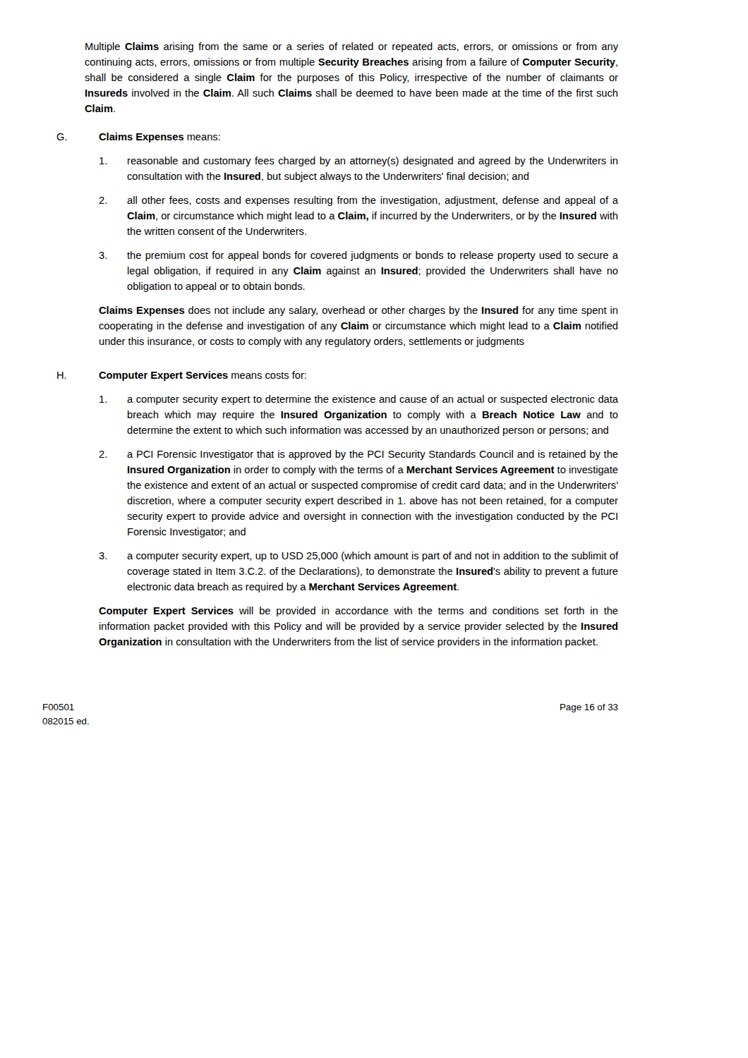Multiple Claims arising from the same or a series of related or repeated acts, errors, or omissions or from any continuing acts, errors, omissions or from multiple Security Breaches arising from a failure of Computer Security, shall be considered a single Claim for the purposes of this Policy, irrespective of the number of claimants or Insureds involved in the Claim. All such Claims shall be deemed to have been made at the time of the first such Claim.
G.
Claims Expenses means:
1. reasonable and customary fees charged by an attorney(s) designated and agreed by the Underwriters in consultation with the Insured, but subject always to the Underwriters' final decision; and
2. all other fees, costs and expenses resulting from the investigation, adjustment, defense and appeal of a Claim, or circumstance which might lead to a Claim, if incurred by the Underwriters, or by the Insured with the written consent of the Underwriters.
3. the premium cost for appeal bonds for covered judgments or bonds to release property used to secure a legal obligation, if required in any Claim against an Insured; provided the Underwriters shall have no obligation to appeal or to obtain bonds.
Claims Expenses does not include any salary, overhead or other charges by the Insured for any time spent in cooperating in the defense and investigation of any Claim or circumstance which might lead to a Claim notified under this insurance, or costs to comply with any regulatory orders, settlements or judgments
H.
Computer Expert Services means costs for:
1. a computer security expert to determine the existence and cause of an actual or suspected electronic data breach which may require the Insured Organization to comply with a Breach Notice Law and to determine the extent to which such information was accessed by an unauthorized person or persons; and
2. a PCI Forensic Investigator that is approved by the PCI Security Standards Council and is retained by the Insured Organization in order to comply with the terms of a Merchant Services Agreement to investigate the existence and extent of an actual or suspected compromise of credit card data; and in the Underwriters' discretion, where a computer security expert described in 1. above has not been retained, for a computer security expert to provide advice and oversight in connection with the investigation conducted by the PCI Forensic Investigator; and
3. a computer security expert, up to USD 25,000 (which amount is part of and not in addition to the sublimit of coverage stated in Item 3.C.2. of the Declarations), to demonstrate the Insured's ability to prevent a future electronic data breach as required by a Merchant Services Agreement.
Computer Expert Services will be provided in accordance with the terms and conditions set forth in the information packet provided with this Policy and will be provided by a service provider selected by the Insured Organization in consultation with the Underwriters from the list of service providers in the information packet.
F00501
082015 ed.
Page 16 of 33